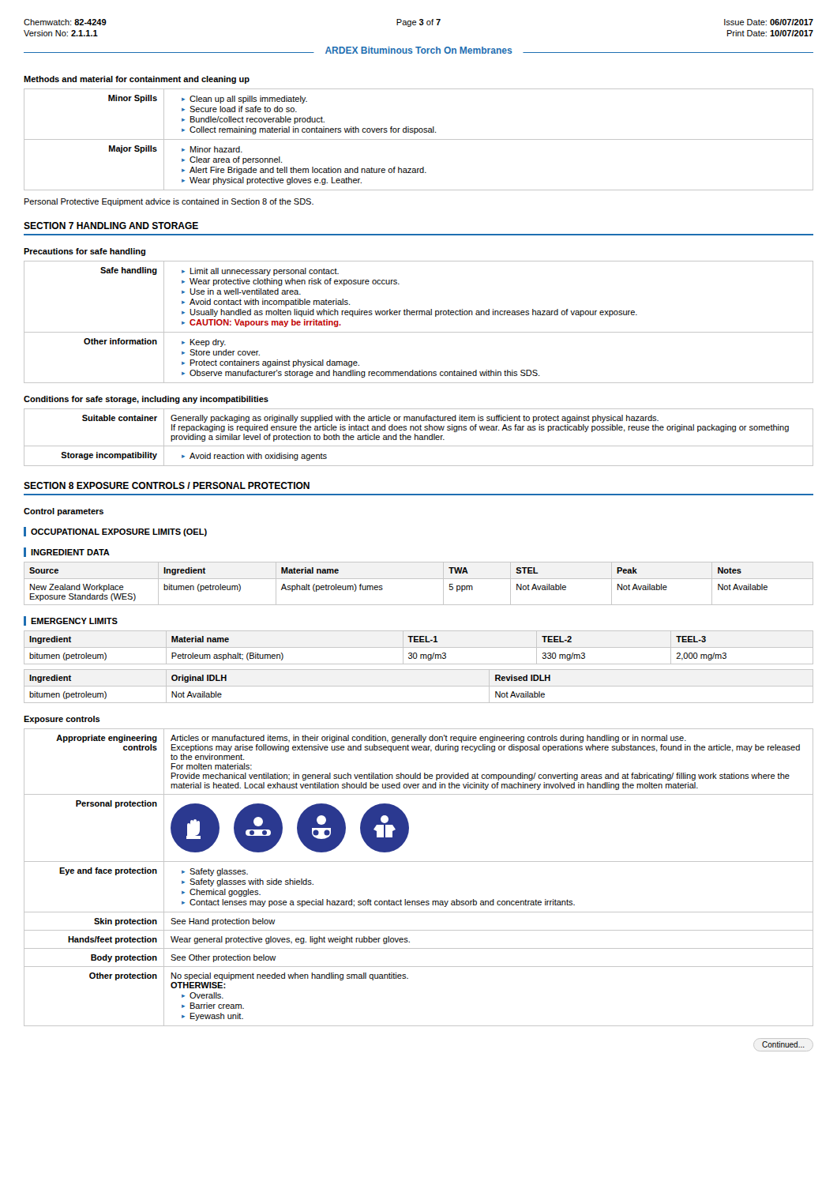Chemwatch: 82-4249
Version No: 2.1.1.1
Page 3 of 7
Issue Date: 06/07/2017
Print Date: 10/07/2017
ARDEX Bituminous Torch On Membranes
Methods and material for containment and cleaning up
| Minor Spills | Clean up all spills immediately. Secure load if safe to do so. Bundle/collect recoverable product. Collect remaining material in containers with covers for disposal. |
| Major Spills | Minor hazard. Clear area of personnel. Alert Fire Brigade and tell them location and nature of hazard. Wear physical protective gloves e.g. Leather. |
Personal Protective Equipment advice is contained in Section 8 of the SDS.
SECTION 7 HANDLING AND STORAGE
Precautions for safe handling
| Safe handling | Limit all unnecessary personal contact. Wear protective clothing when risk of exposure occurs. Use in a well-ventilated area. Avoid contact with incompatible materials. Usually handled as molten liquid which requires worker thermal protection and increases hazard of vapour exposure. CAUTION: Vapours may be irritating. |
| Other information | Keep dry. Store under cover. Protect containers against physical damage. Observe manufacturer's storage and handling recommendations contained within this SDS. |
Conditions for safe storage, including any incompatibilities
| Suitable container | Generally packaging as originally supplied with the article or manufactured item is sufficient to protect against physical hazards. If repackaging is required ensure the article is intact and does not show signs of wear. As far as is practicably possible, reuse the original packaging or something providing a similar level of protection to both the article and the handler. |
| Storage incompatibility | Avoid reaction with oxidising agents |
SECTION 8 EXPOSURE CONTROLS / PERSONAL PROTECTION
Control parameters
OCCUPATIONAL EXPOSURE LIMITS (OEL)
INGREDIENT DATA
| Source | Ingredient | Material name | TWA | STEL | Peak | Notes |
| --- | --- | --- | --- | --- | --- | --- |
| New Zealand Workplace Exposure Standards (WES) | bitumen (petroleum) | Asphalt (petroleum) fumes | 5 ppm | Not Available | Not Available | Not Available |
EMERGENCY LIMITS
| Ingredient | Material name | TEEL-1 | TEEL-2 | TEEL-3 |
| --- | --- | --- | --- | --- |
| bitumen (petroleum) | Petroleum asphalt; (Bitumen) | 30 mg/m3 | 330 mg/m3 | 2,000 mg/m3 |
| Ingredient | Original IDLH | Revised IDLH |
| --- | --- | --- |
| bitumen (petroleum) | Not Available | Not Available |
Exposure controls
| Appropriate engineering controls | Articles or manufactured items, in their original condition, generally don't require engineering controls during handling or in normal use. Exceptions may arise following extensive use and subsequent wear, during recycling or disposal operations where substances, found in the article, may be released to the environment. For molten materials: Provide mechanical ventilation; in general such ventilation should be provided at compounding/ converting areas and at fabricating/ filling work stations where the material is heated. Local exhaust ventilation should be used over and in the vicinity of machinery involved in handling the molten material. |
| Personal protection | |
| Eye and face protection | Safety glasses. Safety glasses with side shields. Chemical goggles. Contact lenses may pose a special hazard; soft contact lenses may absorb and concentrate irritants. |
| Skin protection | See Hand protection below |
| Hands/feet protection | Wear general protective gloves, eg. light weight rubber gloves. |
| Body protection | See Other protection below |
| Other protection | No special equipment needed when handling small quantities. OTHERWISE: Overalls. Barrier cream. Eyewash unit. |
Continued...